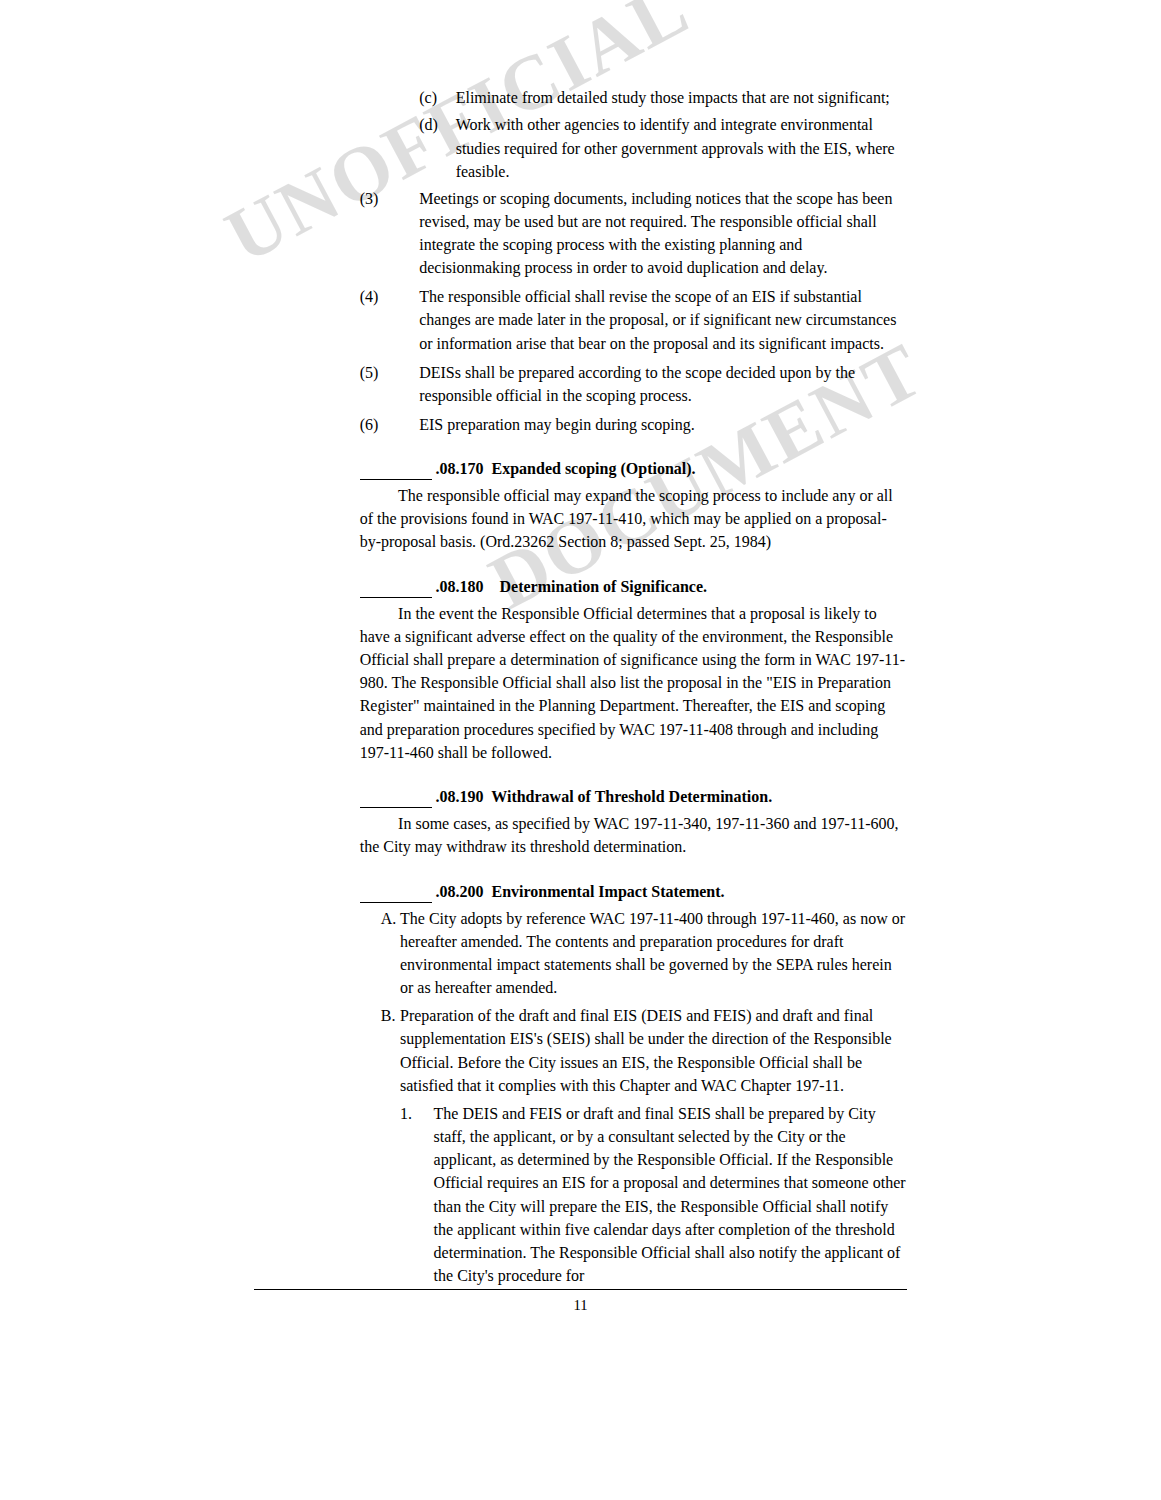UNOFFICIAL DOCUMENT
(c)
Eliminate from detailed study those impacts that are not significant;
(d)
Work with other agencies to identify and integrate environmental studies required for other government approvals with the EIS, where feasible.
(3)
Meetings or scoping documents, including notices that the scope has been revised, may be used but are not required. The responsible official shall integrate the scoping process with the existing planning and decisionmaking process in order to avoid duplication and delay.
(4)
The responsible official shall revise the scope of an EIS if substantial changes are made later in the proposal, or if significant new circumstances or information arise that bear on the proposal and its significant impacts.
(5)
DEISs shall be prepared according to the scope decided upon by the responsible official in the scoping process.
(6)
EIS preparation may begin during scoping.
.08.170 Expanded scoping (Optional).
The responsible official may expand the scoping process to include any or all of the provisions found in WAC 197-11-410, which may be applied on a proposal-by-proposal basis. (Ord.23262 Section 8; passed Sept. 25, 1984)
.08.180 Determination of Significance.
In the event the Responsible Official determines that a proposal is likely to have a significant adverse effect on the quality of the environment, the Responsible Official shall prepare a determination of significance using the form in WAC 197-11-980. The Responsible Official shall also list the proposal in the "EIS in Preparation Register" maintained in the Planning Department. Thereafter, the EIS and scoping and preparation procedures specified by WAC 197-11-408 through and including 197-11-460 shall be followed.
.08.190 Withdrawal of Threshold Determination.
In some cases, as specified by WAC 197-11-340, 197-11-360 and 197-11-600, the City may withdraw its threshold determination.
.08.200 Environmental Impact Statement.
A.
The City adopts by reference WAC 197-11-400 through 197-11-460, as now or hereafter amended. The contents and preparation procedures for draft environmental impact statements shall be governed by the SEPA rules herein or as hereafter amended.
B.
Preparation of the draft and final EIS (DEIS and FEIS) and draft and final supplementation EIS's (SEIS) shall be under the direction of the Responsible Official. Before the City issues an EIS, the Responsible Official shall be satisfied that it complies with this Chapter and WAC Chapter 197-11.
1.
The DEIS and FEIS or draft and final SEIS shall be prepared by City staff, the applicant, or by a consultant selected by the City or the applicant, as determined by the Responsible Official. If the Responsible Official requires an EIS for a proposal and determines that someone other than the City will prepare the EIS, the Responsible Official shall notify the applicant within five calendar days after completion of the threshold determination. The Responsible Official shall also notify the applicant of the City's procedure for
11